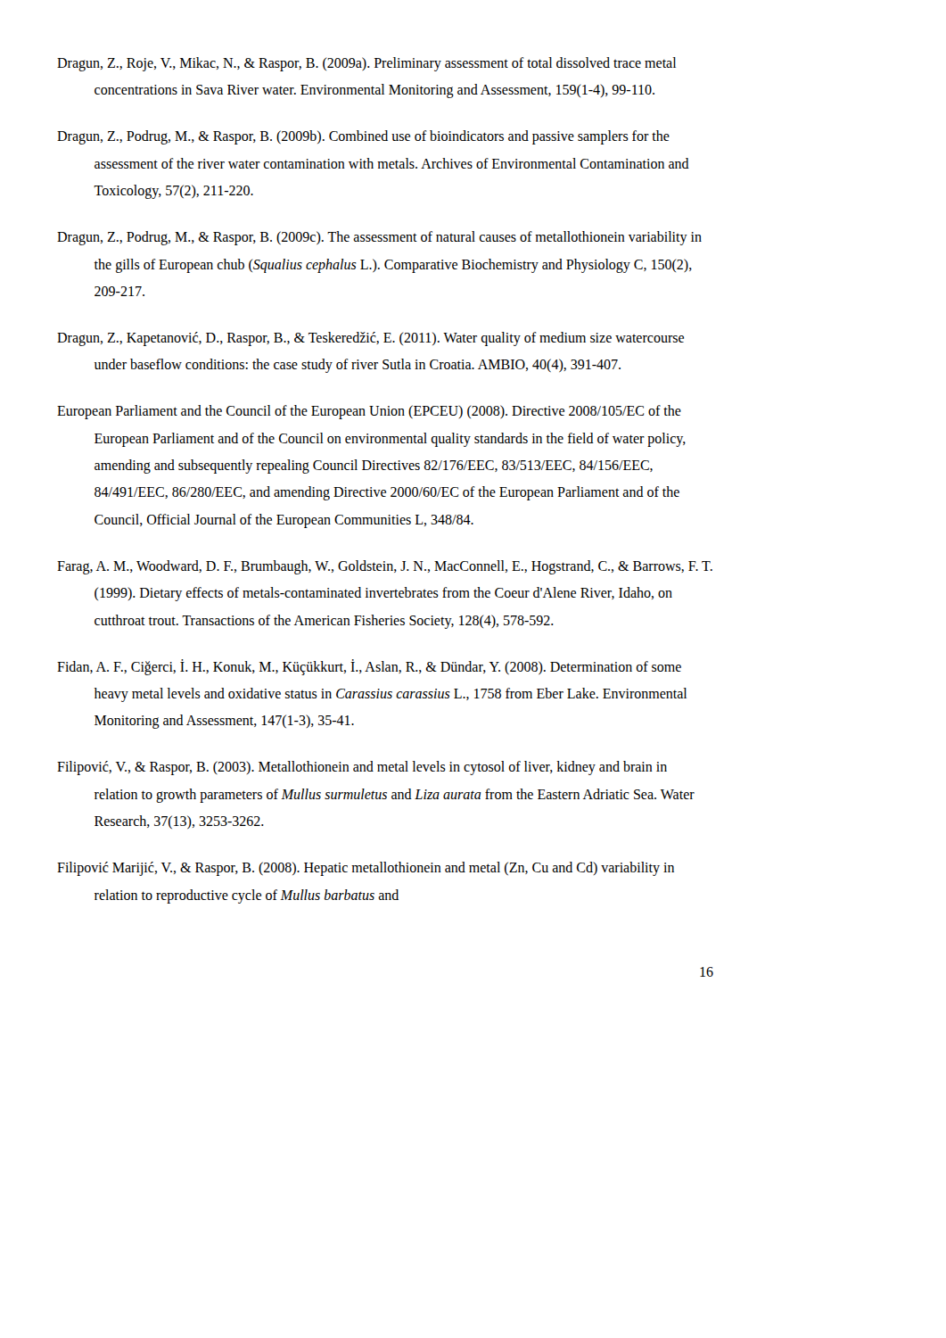Dragun, Z., Roje, V., Mikac, N., & Raspor, B. (2009a). Preliminary assessment of total dissolved trace metal concentrations in Sava River water. Environmental Monitoring and Assessment, 159(1-4), 99-110.
Dragun, Z., Podrug, M., & Raspor, B. (2009b). Combined use of bioindicators and passive samplers for the assessment of the river water contamination with metals. Archives of Environmental Contamination and Toxicology, 57(2), 211-220.
Dragun, Z., Podrug, M., & Raspor, B. (2009c). The assessment of natural causes of metallothionein variability in the gills of European chub (Squalius cephalus L.). Comparative Biochemistry and Physiology C, 150(2), 209-217.
Dragun, Z., Kapetanović, D., Raspor, B., & Teskeredžić, E. (2011). Water quality of medium size watercourse under baseflow conditions: the case study of river Sutla in Croatia. AMBIO, 40(4), 391-407.
European Parliament and the Council of the European Union (EPCEU) (2008). Directive 2008/105/EC of the European Parliament and of the Council on environmental quality standards in the field of water policy, amending and subsequently repealing Council Directives 82/176/EEC, 83/513/EEC, 84/156/EEC, 84/491/EEC, 86/280/EEC, and amending Directive 2000/60/EC of the European Parliament and of the Council, Official Journal of the European Communities L, 348/84.
Farag, A. M., Woodward, D. F., Brumbaugh, W., Goldstein, J. N., MacConnell, E., Hogstrand, C., & Barrows, F. T. (1999). Dietary effects of metals-contaminated invertebrates from the Coeur d'Alene River, Idaho, on cutthroat trout. Transactions of the American Fisheries Society, 128(4), 578-592.
Fidan, A. F., Ciğerci, İ. H., Konuk, M., Küçükkurt, İ., Aslan, R., & Dündar, Y. (2008). Determination of some heavy metal levels and oxidative status in Carassius carassius L., 1758 from Eber Lake. Environmental Monitoring and Assessment, 147(1-3), 35-41.
Filipović, V., & Raspor, B. (2003). Metallothionein and metal levels in cytosol of liver, kidney and brain in relation to growth parameters of Mullus surmuletus and Liza aurata from the Eastern Adriatic Sea. Water Research, 37(13), 3253-3262.
Filipović Marijić, V., & Raspor, B. (2008). Hepatic metallothionein and metal (Zn, Cu and Cd) variability in relation to reproductive cycle of Mullus barbatus and
16